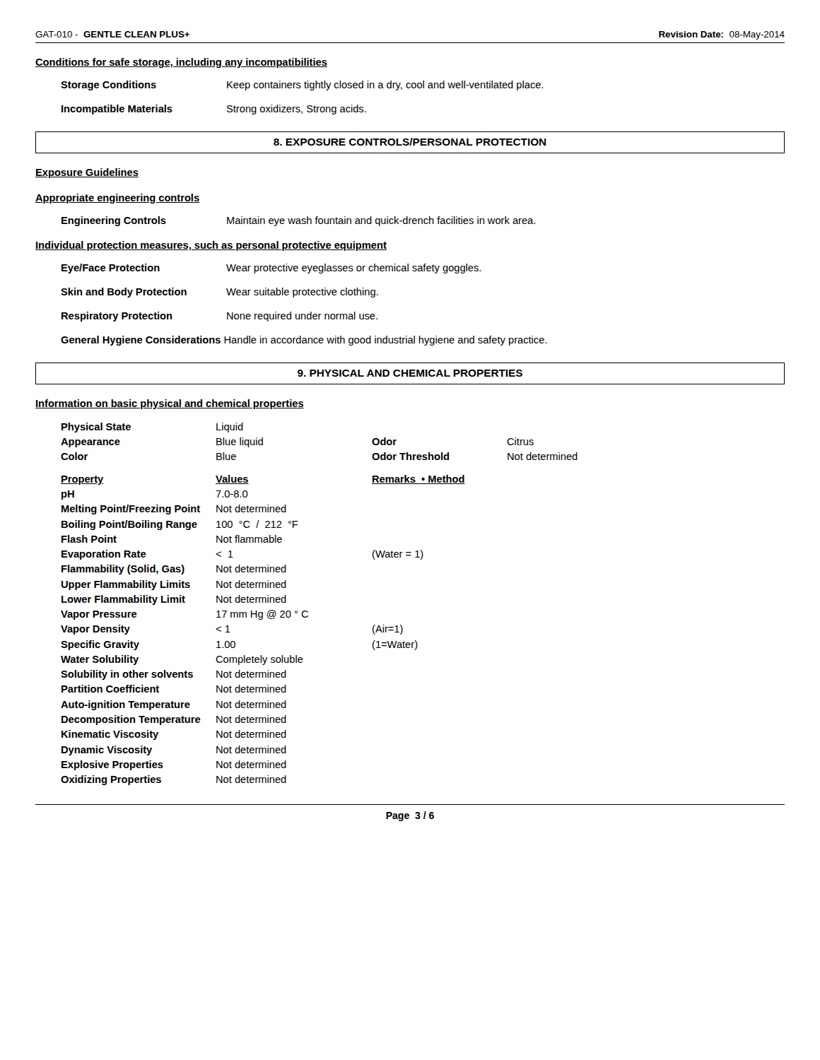GAT-010 - GENTLE CLEAN PLUS+
Revision Date: 08-May-2014
Conditions for safe storage, including any incompatibilities
Storage Conditions
Keep containers tightly closed in a dry, cool and well-ventilated place.
Incompatible Materials
Strong oxidizers, Strong acids.
8. EXPOSURE CONTROLS/PERSONAL PROTECTION
Exposure Guidelines
Appropriate engineering controls
Engineering Controls
Maintain eye wash fountain and quick-drench facilities in work area.
Individual protection measures, such as personal protective equipment
Eye/Face Protection
Wear protective eyeglasses or chemical safety goggles.
Skin and Body Protection
Wear suitable protective clothing.
Respiratory Protection
None required under normal use.
General Hygiene Considerations Handle in accordance with good industrial hygiene and safety practice.
9. PHYSICAL AND CHEMICAL PROPERTIES
Information on basic physical and chemical properties
| Physical State | Liquid | | |
| Appearance | Blue liquid | Odor | Citrus |
| Color | Blue | Odor Threshold | Not determined |
| Property | Values | Remarks • Method |
| pH | 7.0-8.0 | |
| Melting Point/Freezing Point | Not determined | |
| Boiling Point/Boiling Range | 100 °C / 212 °F | |
| Flash Point | Not flammable | |
| Evaporation Rate | < 1 | (Water = 1) |
| Flammability (Solid, Gas) | Not determined | |
| Upper Flammability Limits | Not determined | |
| Lower Flammability Limit | Not determined | |
| Vapor Pressure | 17 mm Hg @ 20 ° C | |
| Vapor Density | < 1 | (Air=1) |
| Specific Gravity | 1.00 | (1=Water) |
| Water Solubility | Completely soluble | |
| Solubility in other solvents | Not determined | |
| Partition Coefficient | Not determined | |
| Auto-ignition Temperature | Not determined | |
| Decomposition Temperature | Not determined | |
| Kinematic Viscosity | Not determined | |
| Dynamic Viscosity | Not determined | |
| Explosive Properties | Not determined | |
| Oxidizing Properties | Not determined | |
Page 3 / 6